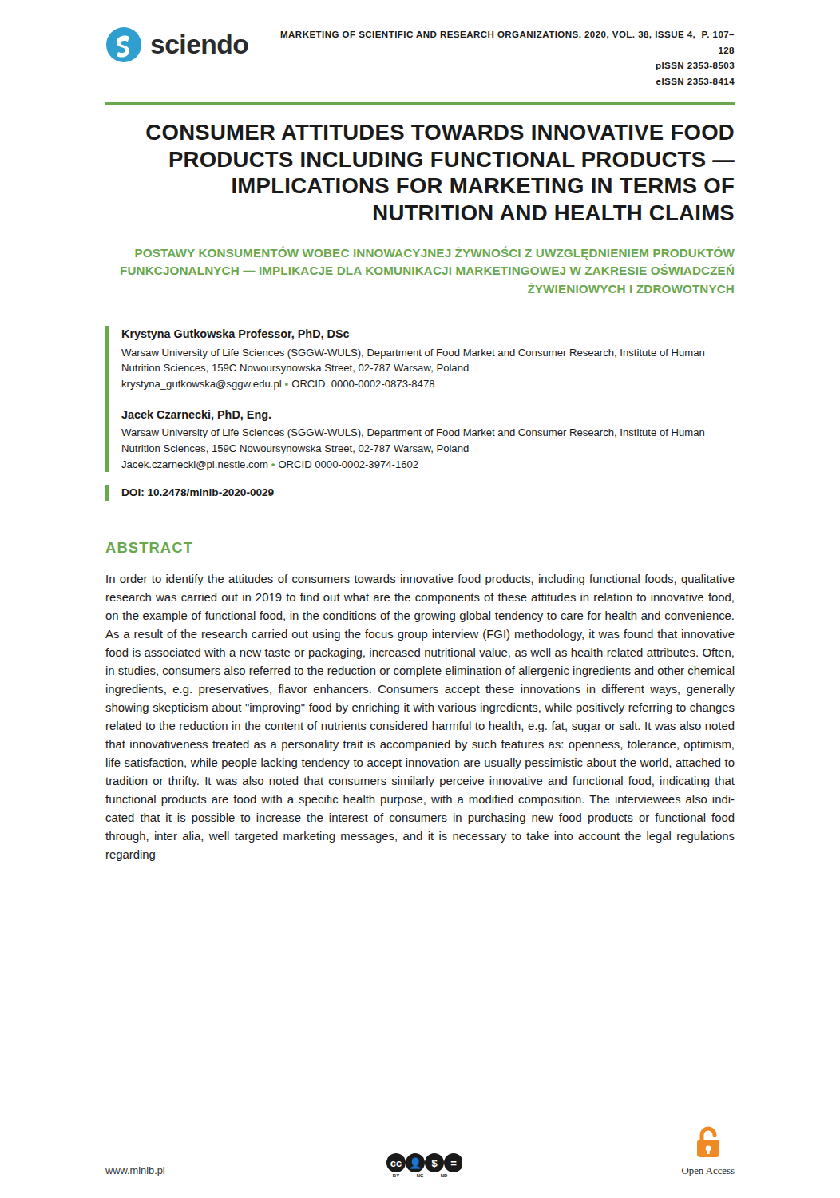sciendo
Marketing of Scientific and Research Organizations, 2020, Vol. 38, Issue 4, p. 107–128
pISSN 2353-8503
eISSN 2353-8414
Consumer attitudes towards innovative food products including functional products — implications for marketing in terms of nutrition and health claims
Postawy konsumentów wobec innowacyjnej żywności z uwzględnieniem produktów funkcjonalnych — implikacje dla komunikacji marketingowej w zakresie oświadczeń żywieniowych i zdrowotnych
Krystyna Gutkowska Professor, PhD, DSc Warsaw University of Life Sciences (SGGW-WULS), Department of Food Market and Consumer Research, Institute of Human Nutrition Sciences, 159C Nowoursynowska Street, 02-787 Warsaw, Poland krystyna_gutkowska@sggw.edu.pl•ORCID 0000-0002-0873-8478
Jacek Czarnecki, PhD, Eng. Warsaw University of Life Sciences (SGGW-WULS), Department of Food Market and Consumer Research, Institute of Human Nutrition Sciences, 159C Nowoursynowska Street, 02-787 Warsaw, Poland Jacek.czarnecki@pl.nestle.com•ORCID 0000-0002-3974-1602
DOI: 10.2478/minib-2020-0029
Abstract
In order to identify the attitudes of consumers towards innovative food products, including functional foods, qualitative research was carried out in 2019 to find out what are the components of these attitudes in relation to innovative food, on the example of functional food, in the conditions of the growing global tendency to care for health and convenience. As a result of the research carried out using the focus group interview (FGI) methodology, it was found that innovative food is associated with a new taste or packaging, increased nutritional value, as well as health related attributes. Often, in studies, consumers also referred to the reduction or complete elimination of allergenic ingredients and other chemical ingredients, e.g. preservatives, flavor enhancers. Consumers accept these innovations in different ways, generally showing skepticism about "improving" food by enriching it with various ingredients, while positively referring to changes related to the reduction in the content of nutrients considered harmful to health, e.g. fat, sugar or salt. It was also noted that innovativeness treated as a personality trait is accompanied by such features as: openness, tolerance, optimism, life satisfaction, while people lacking tendency to accept innovation are usually pessimistic about the world, attached to tradition or thrifty. It was also noted that consumers similarly perceive innovative and functional food, indicating that functional products are food with a specific health purpose, with a modified composition. The interviewees also indicated that it is possible to increase the interest of consumers in purchasing new food products or functional food through, inter alia, well targeted marketing messages, and it is necessary to take into account the legal regulations regarding
www.minib.pl
cc 👤 $ = BY NC ND
Open Access